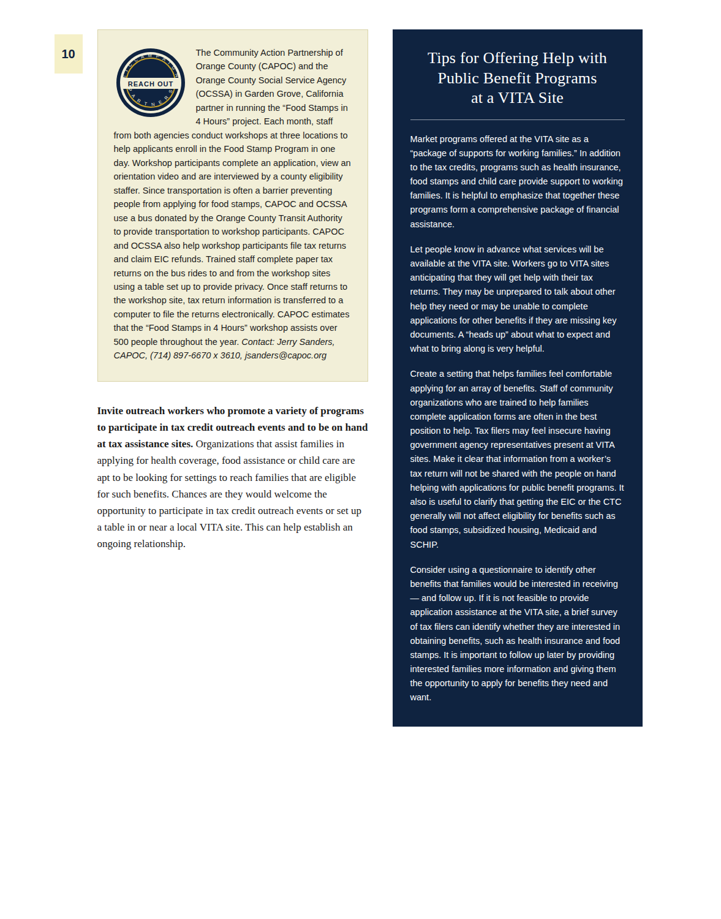10
REACH OUT E I C C A M P A I G N P A R T N E R S
The Community Action Partnership of Orange County (CAPOC) and the Orange County Social Service Agency (OCSSA) in Garden Grove, California partner in running the “Food Stamps in 4 Hours” project. Each month, staff from both agencies conduct workshops at three locations to help applicants enroll in the Food Stamp Program in one day. Workshop participants complete an application, view an orientation video and are interviewed by a county eligibility staffer. Since transportation is often a barrier preventing people from applying for food stamps, CAPOC and OCSSA use a bus donated by the Orange County Transit Authority to provide transportation to workshop participants. CAPOC and OCSSA also help workshop participants file tax returns and claim EIC refunds. Trained staff complete paper tax returns on the bus rides to and from the workshop sites using a table set up to provide privacy. Once staff returns to the workshop site, tax return information is transferred to a computer to file the returns electronically. CAPOC estimates that the “Food Stamps in 4 Hours” workshop assists over 500 people throughout the year. Contact: Jerry Sanders, CAPOC, (714) 897-6670 x 3610, jsanders@capoc.org
Invite outreach workers who promote a variety of programs to participate in tax credit outreach events and to be on hand at tax assistance sites. Organizations that assist families in applying for health coverage, food assistance or child care are apt to be looking for settings to reach families that are eligible for such benefits. Chances are they would welcome the opportunity to participate in tax credit outreach events or set up a table in or near a local VITA site. This can help establish an ongoing relationship.
Tips for Offering Help with
Public Benefit Programs
at a VITA Site
Market programs offered at the VITA site as a “package of supports for working families.” In addition to the tax credits, programs such as health insurance, food stamps and child care provide support to working families. It is helpful to emphasize that together these programs form a comprehensive package of financial assistance.
Let people know in advance what services will be available at the VITA site. Workers go to VITA sites anticipating that they will get help with their tax returns. They may be unprepared to talk about other help they need or may be unable to complete applications for other benefits if they are missing key documents. A “heads up” about what to expect and what to bring along is very helpful.
Create a setting that helps families feel comfortable applying for an array of benefits. Staff of community organizations who are trained to help families complete application forms are often in the best position to help. Tax filers may feel insecure having government agency representatives present at VITA sites. Make it clear that information from a worker’s tax return will not be shared with the people on hand helping with applications for public benefit programs. It also is useful to clarify that getting the EIC or the CTC generally will not affect eligibility for benefits such as food stamps, subsidized housing, Medicaid and SCHIP.
Consider using a questionnaire to identify other benefits that families would be interested in receiving — and follow up. If it is not feasible to provide application assistance at the VITA site, a brief survey of tax filers can identify whether they are interested in obtaining benefits, such as health insurance and food stamps. It is important to follow up later by providing interested families more information and giving them the opportunity to apply for benefits they need and want.